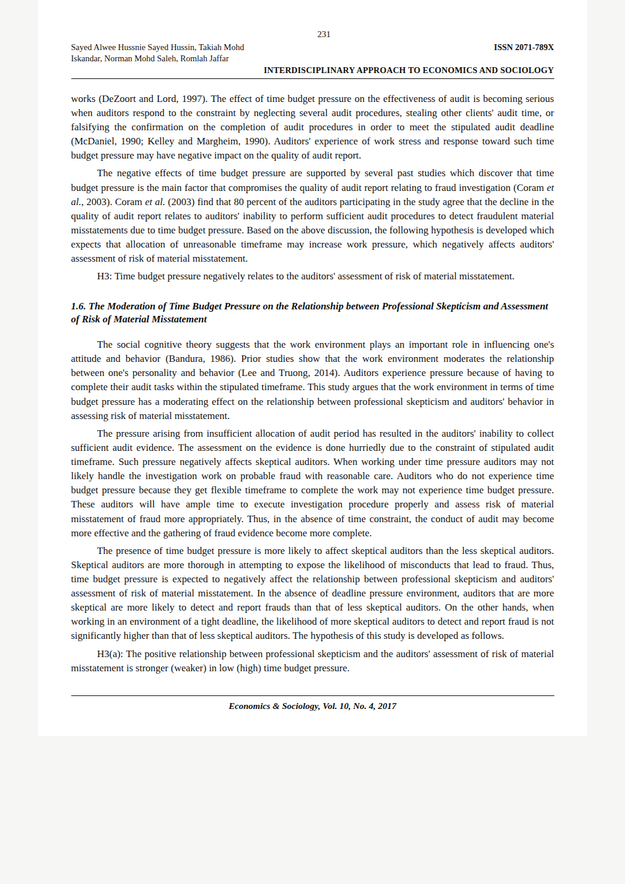231
Sayed Alwee Hussnie Sayed Hussin, Takiah Mohd
Iskandar, Norman Mohd Saleh, Romlah Jaffar
ISSN 2071-789X
INTERDISCIPLINARY APPROACH TO ECONOMICS AND SOCIOLOGY
works (DeZoort and Lord, 1997). The effect of time budget pressure on the effectiveness of audit is becoming serious when auditors respond to the constraint by neglecting several audit procedures, stealing other clients' audit time, or falsifying the confirmation on the completion of audit procedures in order to meet the stipulated audit deadline (McDaniel, 1990; Kelley and Margheim, 1990). Auditors' experience of work stress and response toward such time budget pressure may have negative impact on the quality of audit report.
The negative effects of time budget pressure are supported by several past studies which discover that time budget pressure is the main factor that compromises the quality of audit report relating to fraud investigation (Coram et al., 2003). Coram et al. (2003) find that 80 percent of the auditors participating in the study agree that the decline in the quality of audit report relates to auditors' inability to perform sufficient audit procedures to detect fraudulent material misstatements due to time budget pressure. Based on the above discussion, the following hypothesis is developed which expects that allocation of unreasonable timeframe may increase work pressure, which negatively affects auditors' assessment of risk of material misstatement.
H3: Time budget pressure negatively relates to the auditors' assessment of risk of material misstatement.
1.6. The Moderation of Time Budget Pressure on the Relationship between Professional Skepticism and Assessment of Risk of Material Misstatement
The social cognitive theory suggests that the work environment plays an important role in influencing one's attitude and behavior (Bandura, 1986). Prior studies show that the work environment moderates the relationship between one's personality and behavior (Lee and Truong, 2014). Auditors experience pressure because of having to complete their audit tasks within the stipulated timeframe. This study argues that the work environment in terms of time budget pressure has a moderating effect on the relationship between professional skepticism and auditors' behavior in assessing risk of material misstatement.
The pressure arising from insufficient allocation of audit period has resulted in the auditors' inability to collect sufficient audit evidence. The assessment on the evidence is done hurriedly due to the constraint of stipulated audit timeframe. Such pressure negatively affects skeptical auditors. When working under time pressure auditors may not likely handle the investigation work on probable fraud with reasonable care. Auditors who do not experience time budget pressure because they get flexible timeframe to complete the work may not experience time budget pressure. These auditors will have ample time to execute investigation procedure properly and assess risk of material misstatement of fraud more appropriately. Thus, in the absence of time constraint, the conduct of audit may become more effective and the gathering of fraud evidence become more complete.
The presence of time budget pressure is more likely to affect skeptical auditors than the less skeptical auditors. Skeptical auditors are more thorough in attempting to expose the likelihood of misconducts that lead to fraud. Thus, time budget pressure is expected to negatively affect the relationship between professional skepticism and auditors' assessment of risk of material misstatement. In the absence of deadline pressure environment, auditors that are more skeptical are more likely to detect and report frauds than that of less skeptical auditors. On the other hands, when working in an environment of a tight deadline, the likelihood of more skeptical auditors to detect and report fraud is not significantly higher than that of less skeptical auditors. The hypothesis of this study is developed as follows.
H3(a): The positive relationship between professional skepticism and the auditors' assessment of risk of material misstatement is stronger (weaker) in low (high) time budget pressure.
Economics & Sociology, Vol. 10, No. 4, 2017